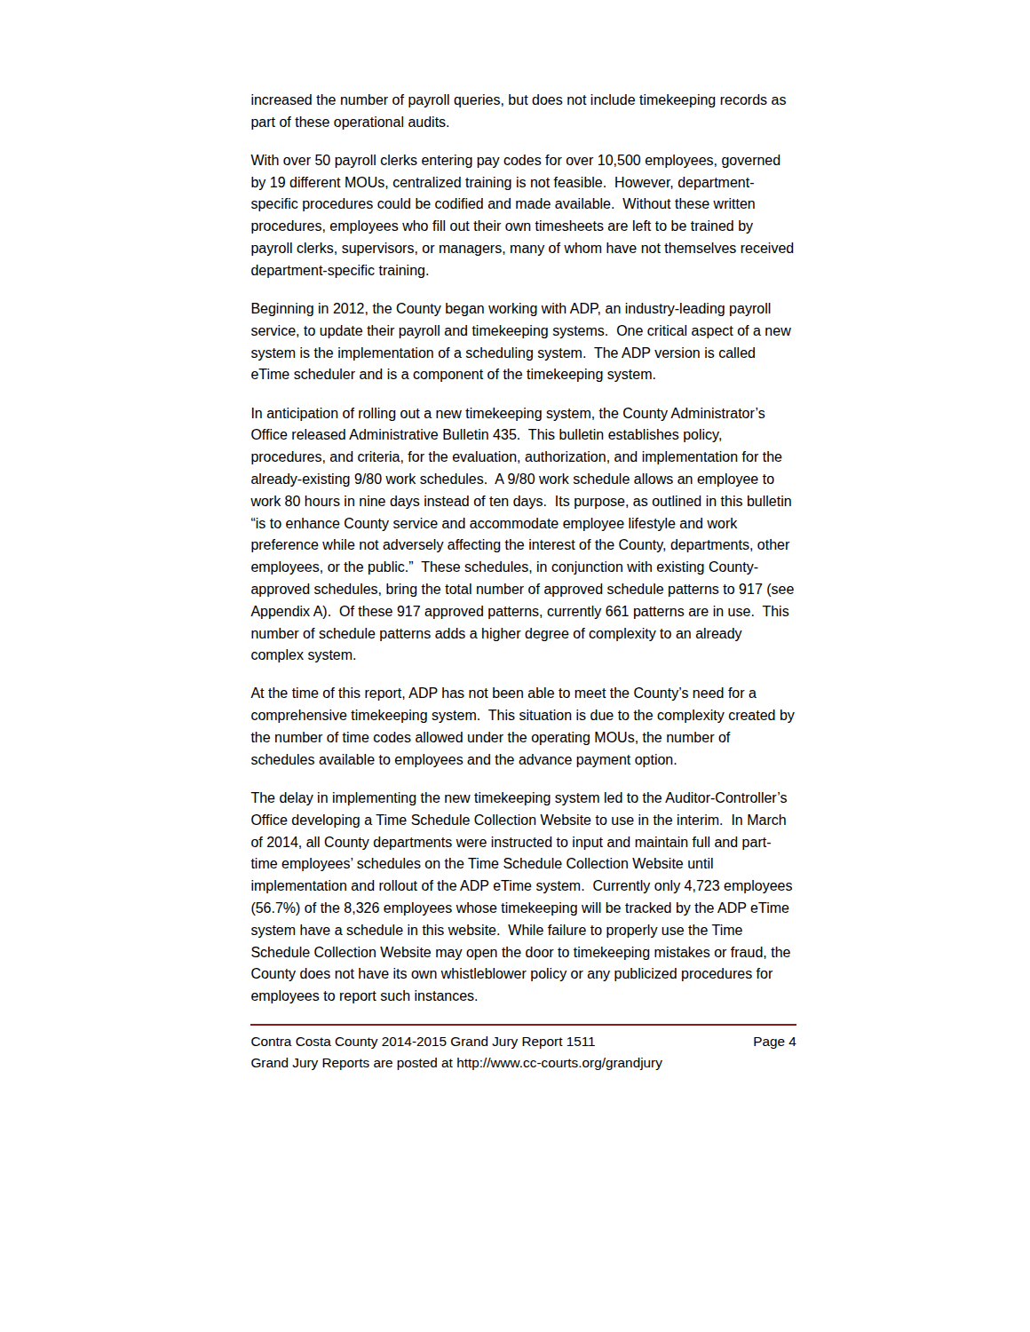increased the number of payroll queries, but does not include timekeeping records as part of these operational audits.
With over 50 payroll clerks entering pay codes for over 10,500 employees, governed by 19 different MOUs, centralized training is not feasible. However, department-specific procedures could be codified and made available. Without these written procedures, employees who fill out their own timesheets are left to be trained by payroll clerks, supervisors, or managers, many of whom have not themselves received department-specific training.
Beginning in 2012, the County began working with ADP, an industry-leading payroll service, to update their payroll and timekeeping systems. One critical aspect of a new system is the implementation of a scheduling system. The ADP version is called eTime scheduler and is a component of the timekeeping system.
In anticipation of rolling out a new timekeeping system, the County Administrator’s Office released Administrative Bulletin 435. This bulletin establishes policy, procedures, and criteria, for the evaluation, authorization, and implementation for the already-existing 9/80 work schedules. A 9/80 work schedule allows an employee to work 80 hours in nine days instead of ten days. Its purpose, as outlined in this bulletin “is to enhance County service and accommodate employee lifestyle and work preference while not adversely affecting the interest of the County, departments, other employees, or the public.” These schedules, in conjunction with existing County-approved schedules, bring the total number of approved schedule patterns to 917 (see Appendix A). Of these 917 approved patterns, currently 661 patterns are in use. This number of schedule patterns adds a higher degree of complexity to an already complex system.
At the time of this report, ADP has not been able to meet the County’s need for a comprehensive timekeeping system. This situation is due to the complexity created by the number of time codes allowed under the operating MOUs, the number of schedules available to employees and the advance payment option.
The delay in implementing the new timekeeping system led to the Auditor-Controller’s Office developing a Time Schedule Collection Website to use in the interim. In March of 2014, all County departments were instructed to input and maintain full and part-time employees’ schedules on the Time Schedule Collection Website until implementation and rollout of the ADP eTime system. Currently only 4,723 employees (56.7%) of the 8,326 employees whose timekeeping will be tracked by the ADP eTime system have a schedule in this website. While failure to properly use the Time Schedule Collection Website may open the door to timekeeping mistakes or fraud, the County does not have its own whistleblower policy or any publicized procedures for employees to report such instances.
Contra Costa County 2014-2015 Grand Jury Report 1511
Grand Jury Reports are posted at http://www.cc-courts.org/grandjury
Page 4